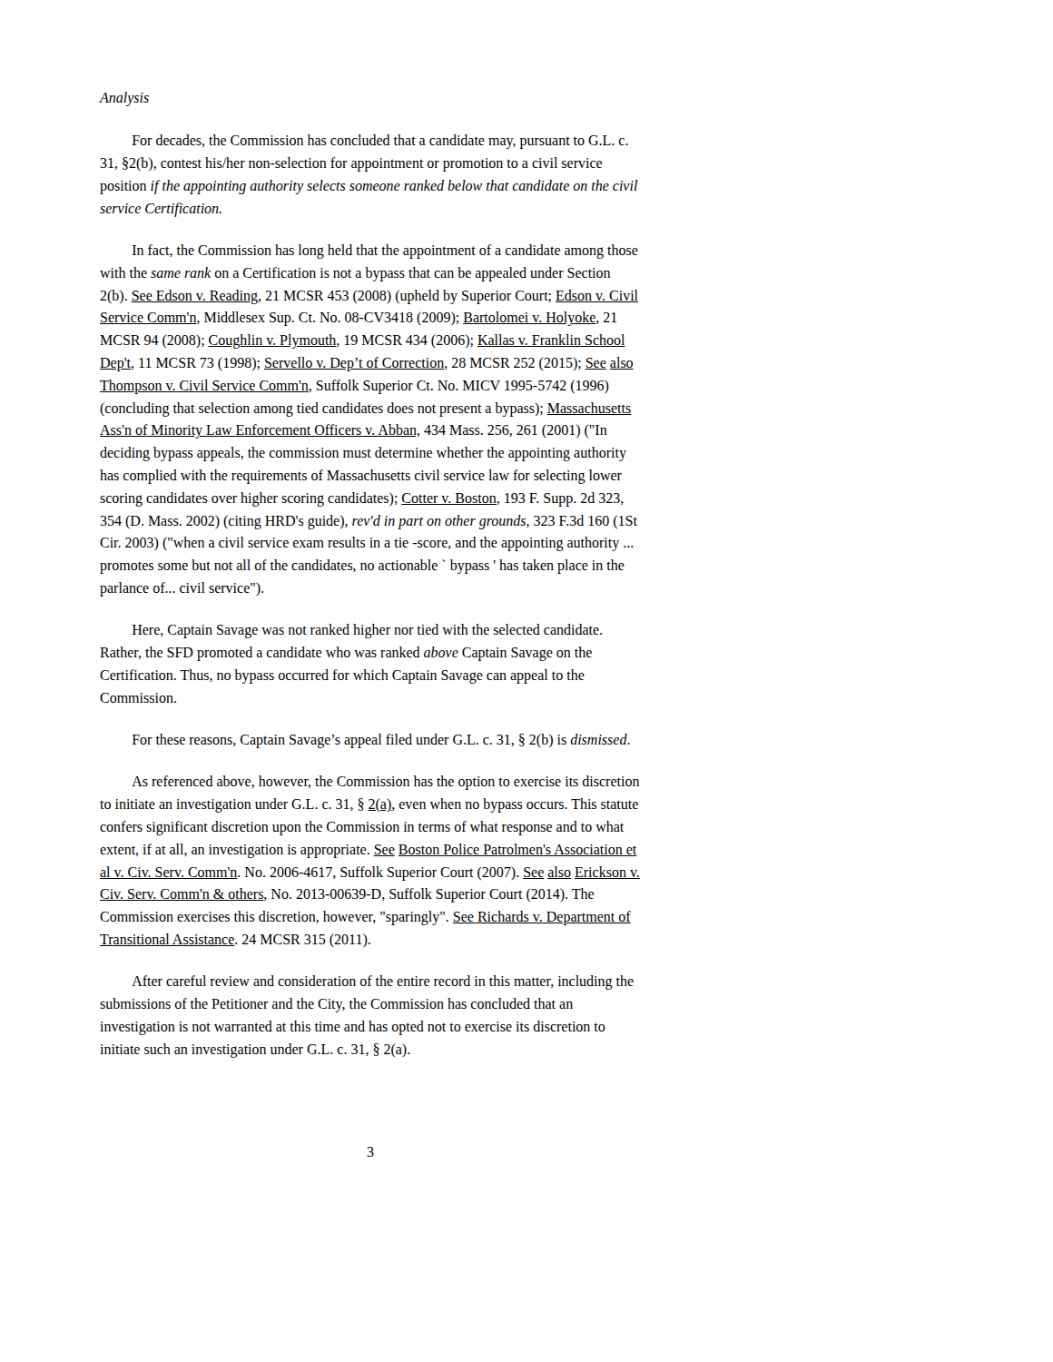Analysis
For decades, the Commission has concluded that a candidate may, pursuant to G.L. c. 31, §2(b), contest his/her non-selection for appointment or promotion to a civil service position if the appointing authority selects someone ranked below that candidate on the civil service Certification.
In fact, the Commission has long held that the appointment of a candidate among those with the same rank on a Certification is not a bypass that can be appealed under Section 2(b). See Edson v. Reading, 21 MCSR 453 (2008) (upheld by Superior Court; Edson v. Civil Service Comm'n, Middlesex Sup. Ct. No. 08-CV3418 (2009); Bartolomei v. Holyoke, 21 MCSR 94 (2008); Coughlin v. Plymouth, 19 MCSR 434 (2006); Kallas v. Franklin School Dep't, 11 MCSR 73 (1998); Servello v. Dep’t of Correction, 28 MCSR 252 (2015); See also Thompson v. Civil Service Comm'n, Suffolk Superior Ct. No. MICV 1995-5742 (1996) (concluding that selection among tied candidates does not present a bypass); Massachusetts Ass'n of Minority Law Enforcement Officers v. Abban, 434 Mass. 256, 261 (2001) ("In deciding bypass appeals, the commission must determine whether the appointing authority has complied with the requirements of Massachusetts civil service law for selecting lower scoring candidates over higher scoring candidates); Cotter v. Boston, 193 F. Supp. 2d 323, 354 (D. Mass. 2002) (citing HRD's guide), rev'd in part on other grounds, 323 F.3d 160 (1St Cir. 2003) ("when a civil service exam results in a tie -score, and the appointing authority ... promotes some but not all of the candidates, no actionable ` bypass ' has taken place in the parlance of... civil service").
Here, Captain Savage was not ranked higher nor tied with the selected candidate. Rather, the SFD promoted a candidate who was ranked above Captain Savage on the Certification. Thus, no bypass occurred for which Captain Savage can appeal to the Commission.
For these reasons, Captain Savage’s appeal filed under G.L. c. 31, § 2(b) is dismissed.
As referenced above, however, the Commission has the option to exercise its discretion to initiate an investigation under G.L. c. 31, § 2(a), even when no bypass occurs. This statute confers significant discretion upon the Commission in terms of what response and to what extent, if at all, an investigation is appropriate. See Boston Police Patrolmen's Association et al v. Civ. Serv. Comm'n. No. 2006-4617, Suffolk Superior Court (2007). See also Erickson v. Civ. Serv. Comm'n & others, No. 2013-00639-D, Suffolk Superior Court (2014). The Commission exercises this discretion, however, "sparingly". See Richards v. Department of Transitional Assistance. 24 MCSR 315 (2011).
After careful review and consideration of the entire record in this matter, including the submissions of the Petitioner and the City, the Commission has concluded that an investigation is not warranted at this time and has opted not to exercise its discretion to initiate such an investigation under G.L. c. 31, § 2(a).
3